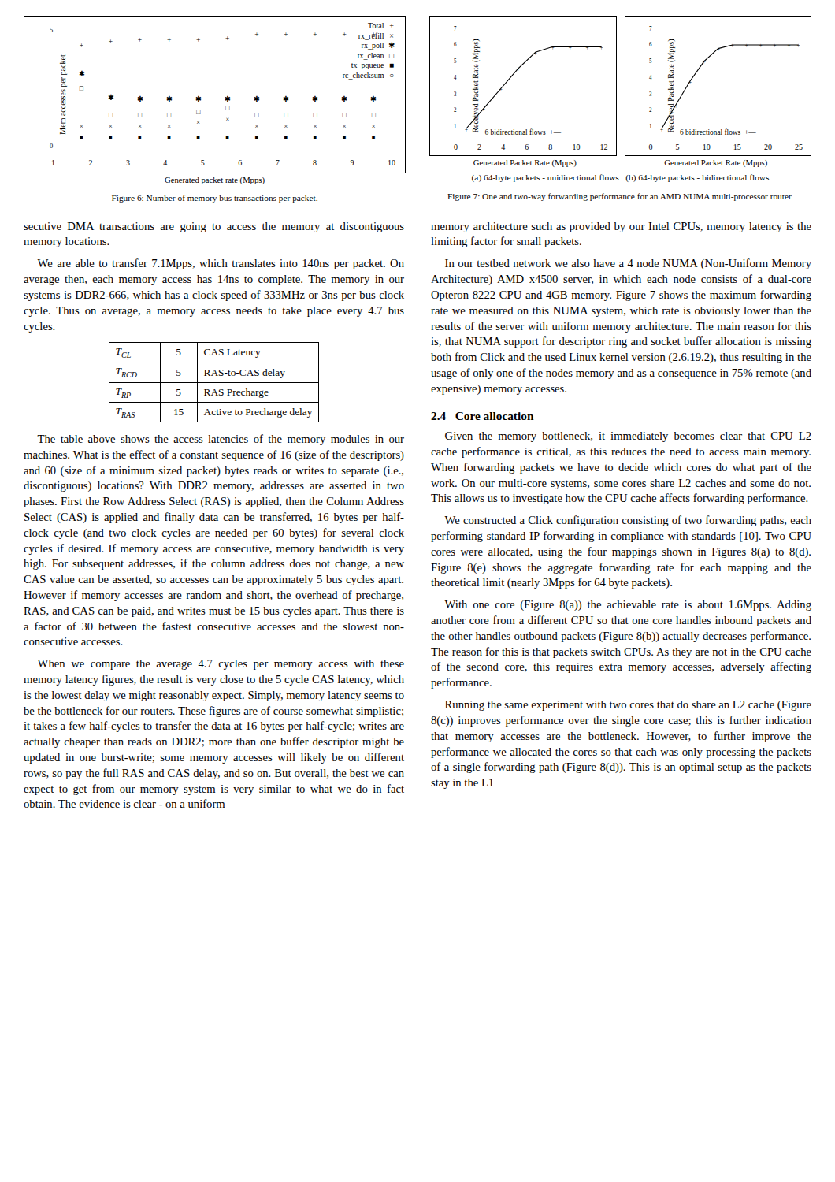Mem accesses per packet
Total +
rx_refill ×
rx_poll ✱
tx_clean □
tx_pqueue ■
rc_checksum ○
5 0 + + + + + + + + + + + ✱ ✱ ✱ ✱ ✱ ✱ ✱ ✱ ✱ ✱ ✱ □ □ □ □ □ □ □ □ □ □ □ × × × × × × × × × × × ■ ■ ■ ■ ■ ■ ■ ■ ■ ■ ■
12345678910
Generated packet rate (Mpps)
Figure 6: Number of memory bus transactions per packet.
Received Packet Rate (Mpps)
7 6 5 4 3 2 1 + + + + + + + + +
6 bidirectional flows +—
024681012
Received Packet Rate (Mpps)
7 6 5 4 3 2 1 + + + + + + + + + + +
6 bidirectional flows +—
0510152025
Generated Packet Rate (Mpps) Generated Packet Rate (Mpps)
(a) 64-byte packets - unidirectional flows (b) 64-byte packets - bidirectional flows
Figure 7: One and two-way forwarding performance for an AMD NUMA multi-processor router.
secutive DMA transactions are going to access the memory at discontiguous memory locations.
We are able to transfer 7.1Mpps, which translates into 140ns per packet. On average then, each memory access has 14ns to complete. The memory in our systems is DDR2-666, which has a clock speed of 333MHz or 3ns per bus clock cycle. Thus on average, a memory access needs to take place every 4.7 bus cycles.
| T CL | 5 | CAS Latency |
| T RCD | 5 | RAS-to-CAS delay |
| T RP | 5 | RAS Precharge |
| T RAS | 15 | Active to Precharge delay |
The table above shows the access latencies of the memory modules in our machines. What is the effect of a constant sequence of 16 (size of the descriptors) and 60 (size of a minimum sized packet) bytes reads or writes to separate (i.e., discontiguous) locations? With DDR2 memory, addresses are asserted in two phases. First the Row Address Select (RAS) is applied, then the Column Address Select (CAS) is applied and finally data can be transferred, 16 bytes per half-clock cycle (and two clock cycles are needed per 60 bytes) for several clock cycles if desired. If memory access are consecutive, memory bandwidth is very high. For subsequent addresses, if the column address does not change, a new CAS value can be asserted, so accesses can be approximately 5 bus cycles apart. However if memory accesses are random and short, the overhead of precharge, RAS, and CAS can be paid, and writes must be 15 bus cycles apart. Thus there is a factor of 30 between the fastest consecutive accesses and the slowest non-consecutive accesses.
When we compare the average 4.7 cycles per memory access with these memory latency figures, the result is very close to the 5 cycle CAS latency, which is the lowest delay we might reasonably expect. Simply, memory latency seems to be the bottleneck for our routers. These figures are of course somewhat simplistic; it takes a few half-cycles to transfer the data at 16 bytes per half-cycle; writes are actually cheaper than reads on DDR2; more than one buffer descriptor might be updated in one burst-write; some memory accesses will likely be on different rows, so pay the full RAS and CAS delay, and so on. But overall, the best we can expect to get from our memory system is very similar to what we do in fact obtain. The evidence is clear - on a uniform
memory architecture such as provided by our Intel CPUs, memory latency is the limiting factor for small packets.
In our testbed network we also have a 4 node NUMA (Non-Uniform Memory Architecture) AMD x4500 server, in which each node consists of a dual-core Opteron 8222 CPU and 4GB memory. Figure 7 shows the maximum forwarding rate we measured on this NUMA system, which rate is obviously lower than the results of the server with uniform memory architecture. The main reason for this is, that NUMA support for descriptor ring and socket buffer allocation is missing both from Click and the used Linux kernel version (2.6.19.2), thus resulting in the usage of only one of the nodes memory and as a consequence in 75% remote (and expensive) memory accesses.
2.4 Core allocation
Given the memory bottleneck, it immediately becomes clear that CPU L2 cache performance is critical, as this reduces the need to access main memory. When forwarding packets we have to decide which cores do what part of the work. On our multi-core systems, some cores share L2 caches and some do not. This allows us to investigate how the CPU cache affects forwarding performance.
We constructed a Click configuration consisting of two forwarding paths, each performing standard IP forwarding in compliance with standards [10]. Two CPU cores were allocated, using the four mappings shown in Figures 8(a) to 8(d). Figure 8(e) shows the aggregate forwarding rate for each mapping and the theoretical limit (nearly 3Mpps for 64 byte packets).
With one core (Figure 8(a)) the achievable rate is about 1.6Mpps. Adding another core from a different CPU so that one core handles inbound packets and the other handles outbound packets (Figure 8(b)) actually decreases performance. The reason for this is that packets switch CPUs. As they are not in the CPU cache of the second core, this requires extra memory accesses, adversely affecting performance.
Running the same experiment with two cores that do share an L2 cache (Figure 8(c)) improves performance over the single core case; this is further indication that memory accesses are the bottleneck. However, to further improve the performance we allocated the cores so that each was only processing the packets of a single forwarding path (Figure 8(d)). This is an optimal setup as the packets stay in the L1